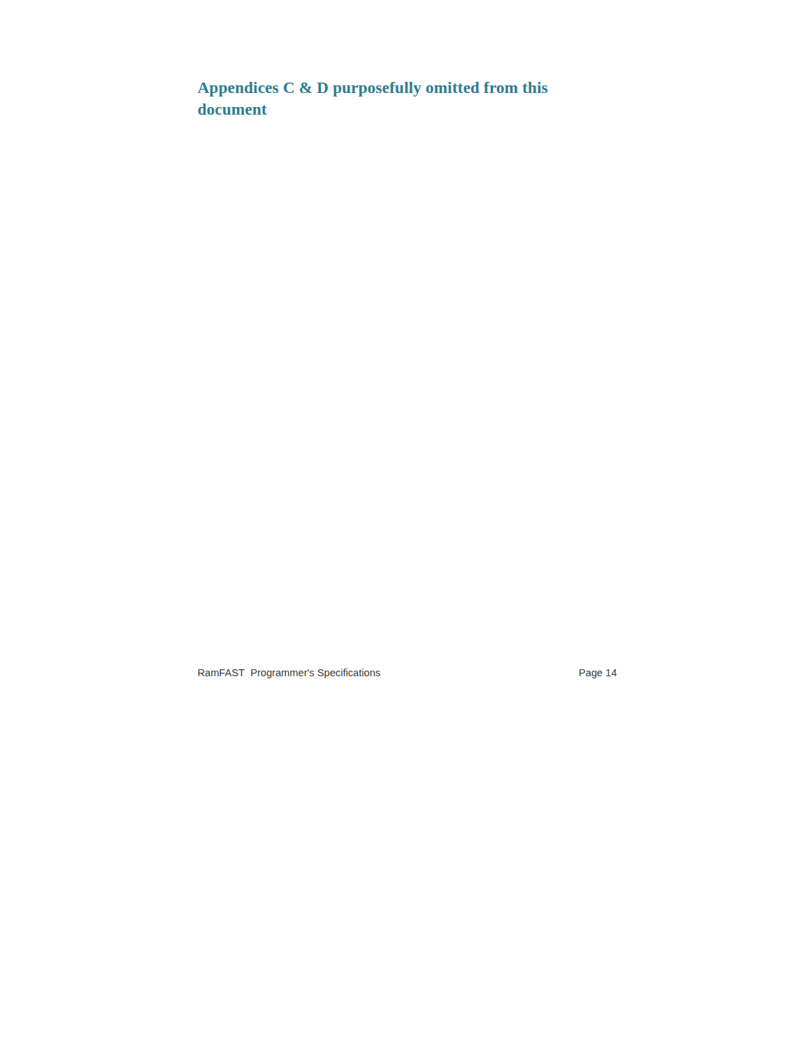Appendices C & D purposefully omitted from this document
RamFAST Programmer's Specifications Page 14